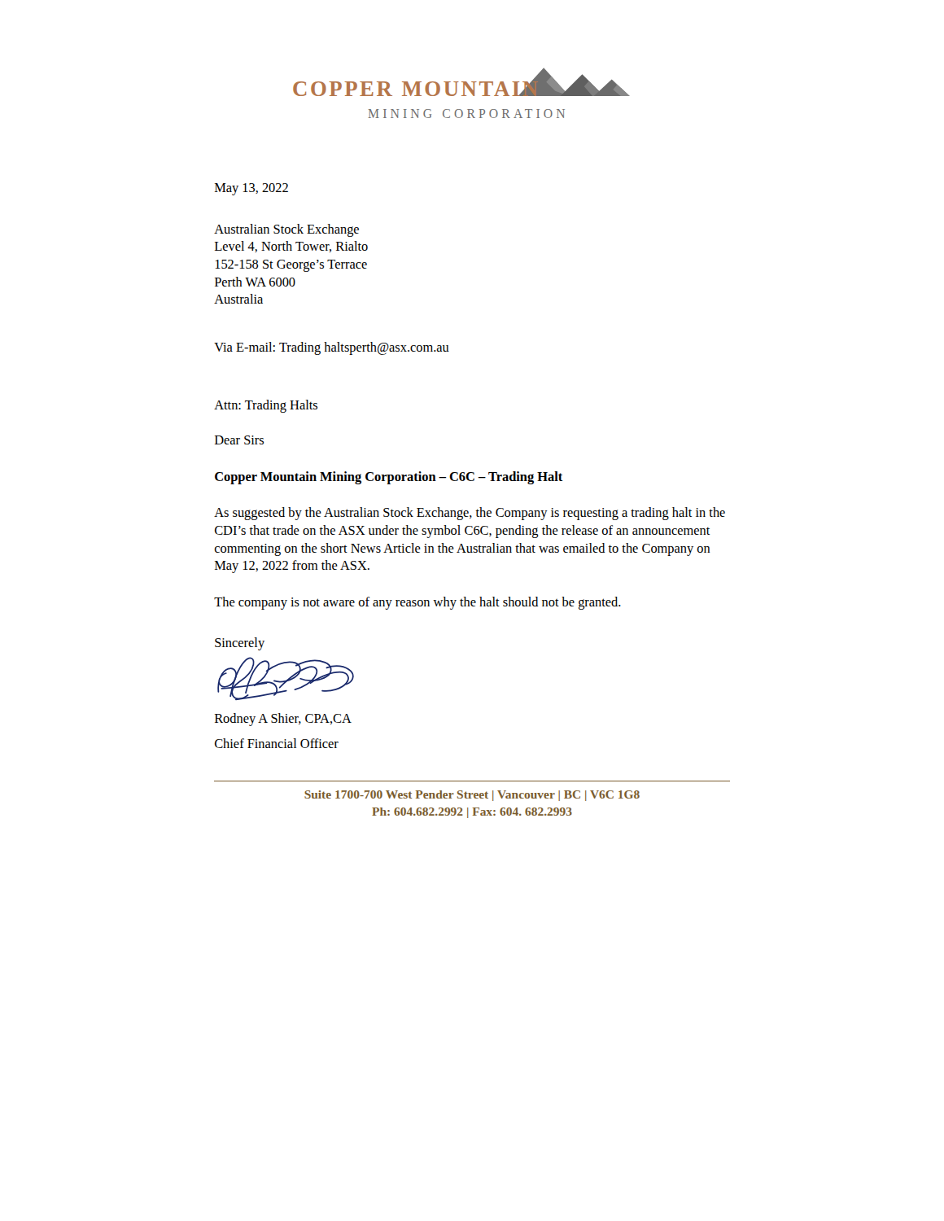COPPER MOUNTAIN MINING CORPORATION
May 13, 2022
Australian Stock Exchange
Level 4, North Tower, Rialto
152-158 St George’s Terrace
Perth WA 6000
Australia
Via E-mail: Trading haltsperth@asx.com.au
Attn: Trading Halts
Dear Sirs
Copper Mountain Mining Corporation – C6C – Trading Halt
As suggested by the Australian Stock Exchange, the Company is requesting a trading halt in the CDI’s that trade on the ASX under the symbol C6C, pending the release of an announcement commenting on the short News Article in the Australian that was emailed to the Company on May 12, 2022 from the ASX.
The company is not aware of any reason why the halt should not be granted.
Sincerely
Rodney A Shier, CPA,CA
Chief Financial Officer
Suite 1700-700 West Pender Street | Vancouver | BC | V6C 1G8
Ph: 604.682.2992 | Fax: 604. 682.2993